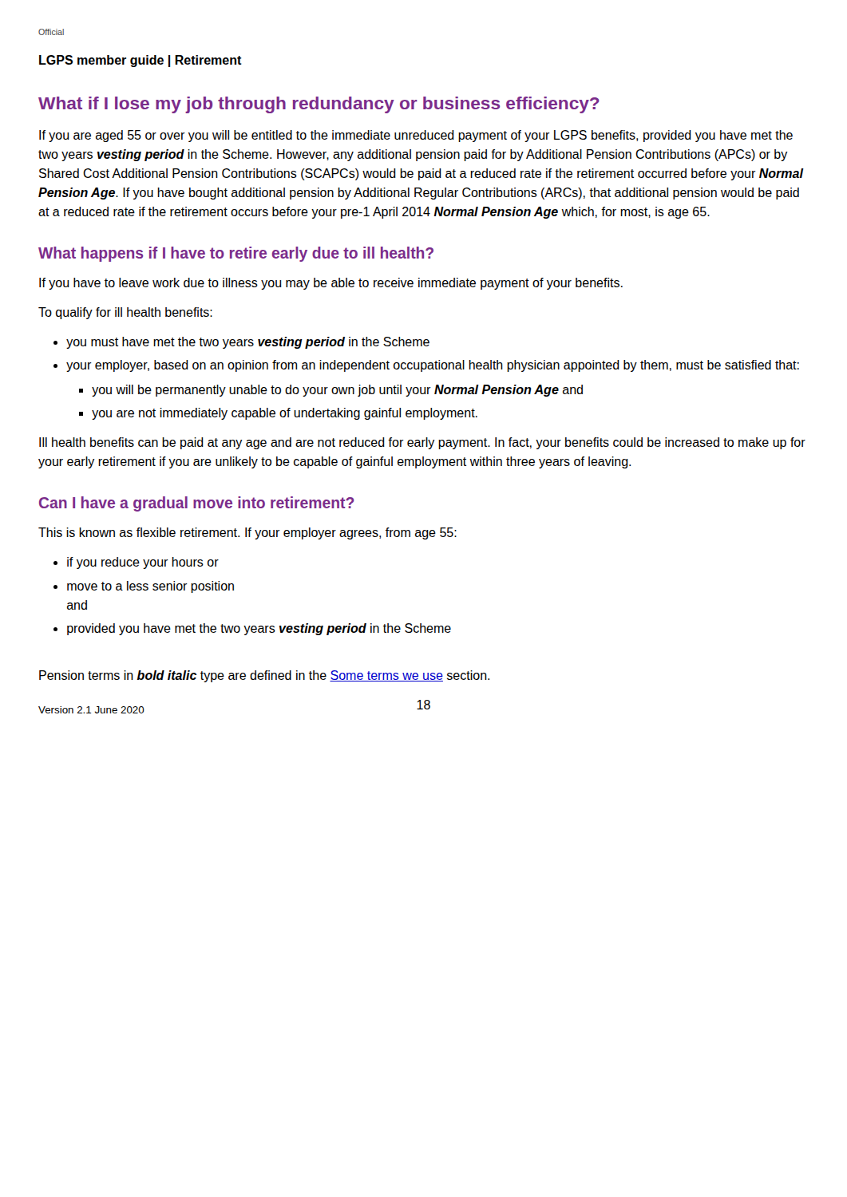Official
LGPS member guide | Retirement
What if I lose my job through redundancy or business efficiency?
If you are aged 55 or over you will be entitled to the immediate unreduced payment of your LGPS benefits, provided you have met the two years vesting period in the Scheme. However, any additional pension paid for by Additional Pension Contributions (APCs) or by Shared Cost Additional Pension Contributions (SCAPCs) would be paid at a reduced rate if the retirement occurred before your Normal Pension Age. If you have bought additional pension by Additional Regular Contributions (ARCs), that additional pension would be paid at a reduced rate if the retirement occurs before your pre-1 April 2014 Normal Pension Age which, for most, is age 65.
What happens if I have to retire early due to ill health?
If you have to leave work due to illness you may be able to receive immediate payment of your benefits.
To qualify for ill health benefits:
you must have met the two years vesting period in the Scheme
your employer, based on an opinion from an independent occupational health physician appointed by them, must be satisfied that:
you will be permanently unable to do your own job until your Normal Pension Age and
you are not immediately capable of undertaking gainful employment.
Ill health benefits can be paid at any age and are not reduced for early payment. In fact, your benefits could be increased to make up for your early retirement if you are unlikely to be capable of gainful employment within three years of leaving.
Can I have a gradual move into retirement?
This is known as flexible retirement. If your employer agrees, from age 55:
if you reduce your hours or
move to a less senior position
and
provided you have met the two years vesting period in the Scheme
Pension terms in bold italic type are defined in the Some terms we use section.
18
Version 2.1 June 2020